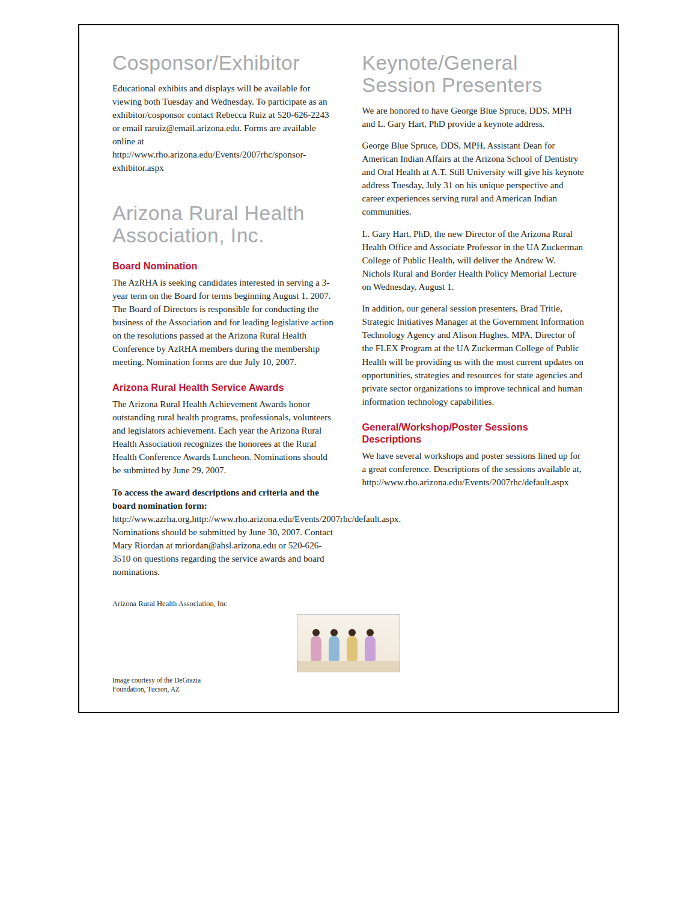Cosponsor/Exhibitor
Educational exhibits and displays will be available for viewing both Tuesday and Wednesday. To participate as an exhibitor/cosponsor contact Rebecca Ruiz at 520-626-2243 or email raruiz@email.arizona.edu. Forms are available online at http://www.rho.arizona.edu/Events/2007rhc/sponsor-exhibitor.aspx
Arizona Rural Health Association, Inc.
Board Nomination
The AzRHA is seeking candidates interested in serving a 3-year term on the Board for terms beginning August 1, 2007. The Board of Directors is responsible for conducting the business of the Association and for leading legislative action on the resolutions passed at the Arizona Rural Health Conference by AzRHA members during the membership meeting. Nomination forms are due July 10, 2007.
Arizona Rural Health Service Awards
The Arizona Rural Health Achievement Awards honor outstanding rural health programs, professionals, volunteers and legislators achievement. Each year the Arizona Rural Health Association recognizes the honorees at the Rural Health Conference Awards Luncheon. Nominations should be submitted by June 29, 2007.
To access the award descriptions and criteria and the board nomination form: http://www.azrha.org,http://www.rho.arizona.edu/Events/2007rhc/default.aspx. Nominations should be submitted by June 30, 2007. Contact Mary Riordan at mriordan@ahsl.arizona.edu or 520-626-3510 on questions regarding the service awards and board nominations.
Keynote/General Session Presenters
We are honored to have George Blue Spruce, DDS, MPH and L. Gary Hart, PhD provide a keynote address.
George Blue Spruce, DDS, MPH, Assistant Dean for American Indian Affairs at the Arizona School of Dentistry and Oral Health at A.T. Still University will give his keynote address Tuesday, July 31 on his unique perspective and career experiences serving rural and American Indian communities.
L. Gary Hart, PhD, the new Director of the Arizona Rural Health Office and Associate Professor in the UA Zuckerman College of Public Health, will deliver the Andrew W. Nichols Rural and Border Health Policy Memorial Lecture on Wednesday, August 1.
In addition, our general session presenters, Brad Tritle, Strategic Initiatives Manager at the Government Information Technology Agency and Alison Hughes, MPA, Director of the FLEX Program at the UA Zuckerman College of Public Health will be providing us with the most current updates on opportunities, strategies and resources for state agencies and private sector organizations to improve technical and human information technology capabilities.
General/Workshop/Poster Sessions Descriptions
We have several workshops and poster sessions lined up for a great conference. Descriptions of the sessions available at, http://www.rho.arizona.edu/Events/2007rhc/default.aspx
Arizona Rural Health Association, Inc
Image courtesy of the DeGrazia
Foundation, Tucson, AZ